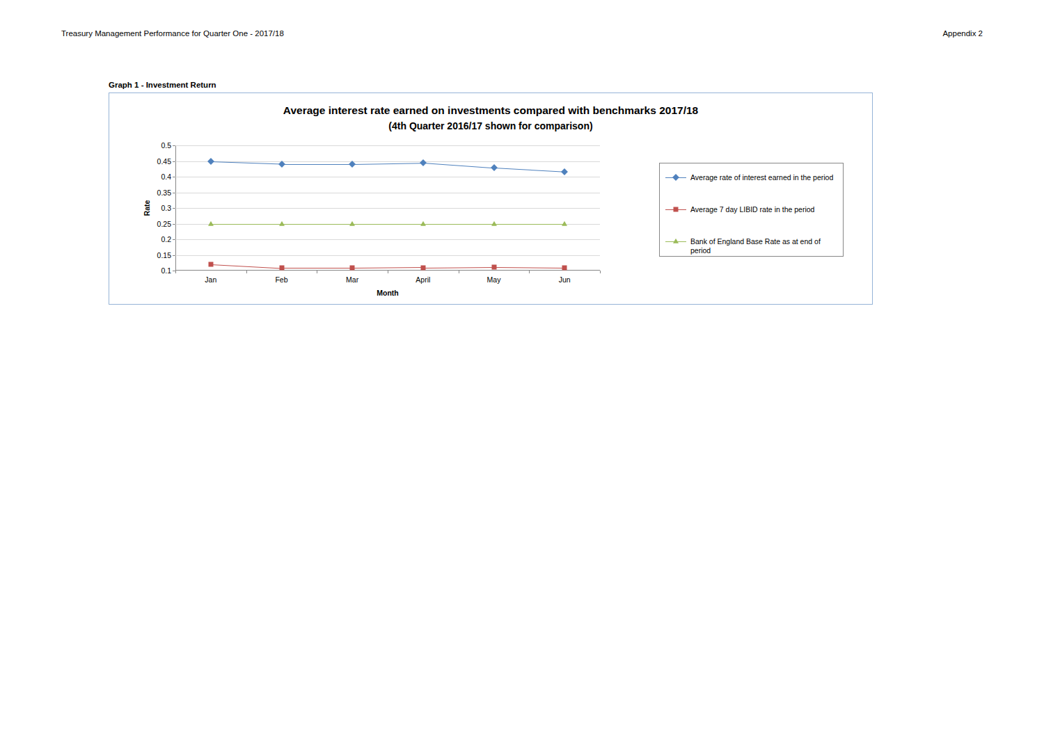Treasury Management Performance for Quarter One - 2017/18
Appendix 2
Graph 1 - Investment Return
Average interest rate earned on investments compared with benchmarks 2017/18
(4th Quarter 2016/17 shown for comparison)
0.5
0.45
0.4
0.35
0.3
0.25
0.2
0.15
0.1
Jan
Feb
Mar
April
May
Jun
Month
Rate
Average rate of interest earned in the period
Average 7 day LIBID rate in the period
Bank of England Base Rate as at end of period